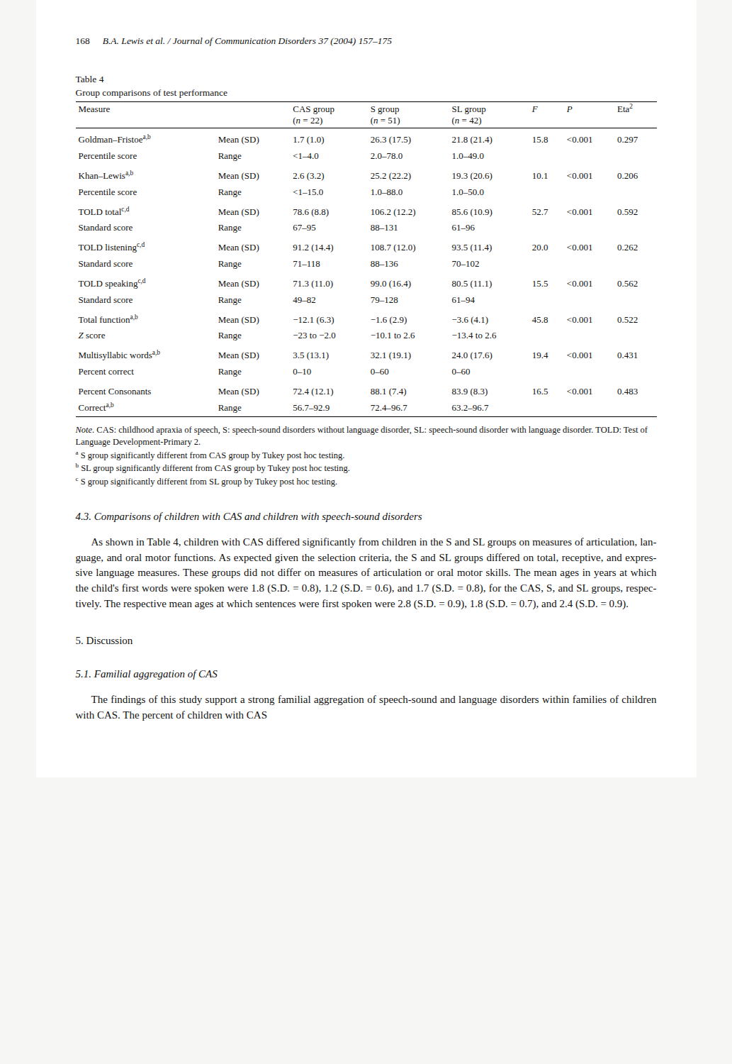168 B.A. Lewis et al. / Journal of Communication Disorders 37 (2004) 157–175
Table 4 Group comparisons of test performance
| Measure | CAS group ( n = 22) | S group ( n = 51) | SL group ( n = 42) | F | P | Eta 2 |
| --- | --- | --- | --- | --- | --- | --- |
| Goldman–Fristoe a,b | Mean (SD) | 1.7 (1.0) | 26.3 (17.5) | 21.8 (21.4) | 15.8 | <0.001 | 0.297 |
| Percentile score | Range | <1–4.0 | 2.0–78.0 | 1.0–49.0 | | | |
| Khan–Lewis a,b | Mean (SD) | 2.6 (3.2) | 25.2 (22.2) | 19.3 (20.6) | 10.1 | <0.001 | 0.206 |
| Percentile score | Range | <1–15.0 | 1.0–88.0 | 1.0–50.0 | | | |
| TOLD total c,d | Mean (SD) | 78.6 (8.8) | 106.2 (12.2) | 85.6 (10.9) | 52.7 | <0.001 | 0.592 |
| Standard score | Range | 67–95 | 88–131 | 61–96 | | | |
| TOLD listening c,d | Mean (SD) | 91.2 (14.4) | 108.7 (12.0) | 93.5 (11.4) | 20.0 | <0.001 | 0.262 |
| Standard score | Range | 71–118 | 88–136 | 70–102 | | | |
| TOLD speaking c,d | Mean (SD) | 71.3 (11.0) | 99.0 (16.4) | 80.5 (11.1) | 15.5 | <0.001 | 0.562 |
| Standard score | Range | 49–82 | 79–128 | 61–94 | | | |
| Total function a,b | Mean (SD) | −12.1 (6.3) | −1.6 (2.9) | −3.6 (4.1) | 45.8 | <0.001 | 0.522 |
| Z score | Range | −23 to −2.0 | −10.1 to 2.6 | −13.4 to 2.6 | | | |
| Multisyllabic words a,b | Mean (SD) | 3.5 (13.1) | 32.1 (19.1) | 24.0 (17.6) | 19.4 | <0.001 | 0.431 |
| Percent correct | Range | 0–10 | 0–60 | 0–60 | | | |
| Percent Consonants | Mean (SD) | 72.4 (12.1) | 88.1 (7.4) | 83.9 (8.3) | 16.5 | <0.001 | 0.483 |
| Correct a,b | Range | 56.7–92.9 | 72.4–96.7 | 63.2–96.7 | | | |
Note. CAS: childhood apraxia of speech, S: speech-sound disorders without language disorder, SL: speech-sound disorder with language disorder. TOLD: Test of Language Development-Primary 2.
a S group significantly different from CAS group by Tukey post hoc testing.
b SL group significantly different from CAS group by Tukey post hoc testing.
c S group significantly different from SL group by Tukey post hoc testing.
4.3. Comparisons of children with CAS and children with speech-sound disorders
As shown in Table 4, children with CAS differed significantly from children in the S and SL groups on measures of articulation, language, and oral motor functions. As expected given the selection criteria, the S and SL groups differed on total, receptive, and expressive language measures. These groups did not differ on measures of articulation or oral motor skills. The mean ages in years at which the child's first words were spoken were 1.8 (S.D. = 0.8), 1.2 (S.D. = 0.6), and 1.7 (S.D. = 0.8), for the CAS, S, and SL groups, respectively. The respective mean ages at which sentences were first spoken were 2.8 (S.D. = 0.9), 1.8 (S.D. = 0.7), and 2.4 (S.D. = 0.9).
5. Discussion
5.1. Familial aggregation of CAS
The findings of this study support a strong familial aggregation of speech-sound and language disorders within families of children with CAS. The percent of children with CAS